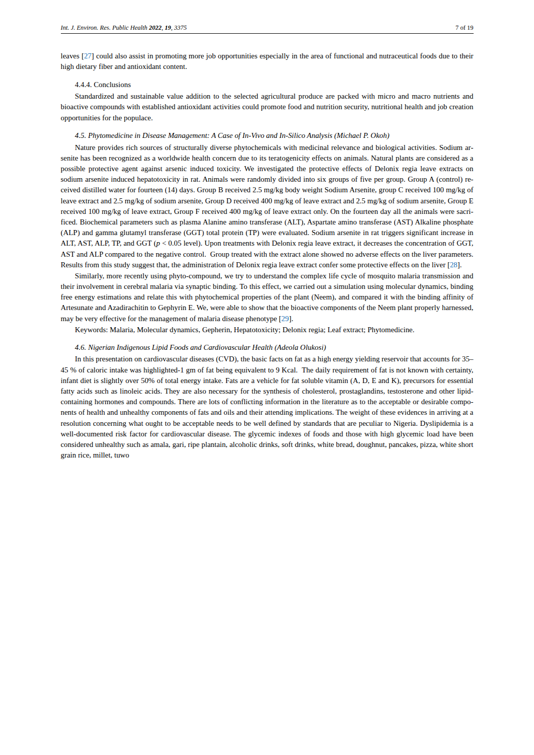Int. J. Environ. Res. Public Health 2022, 19, 3375 7 of 19
leaves [27] could also assist in promoting more job opportunities especially in the area of functional and nutraceutical foods due to their high dietary fiber and antioxidant content.
4.4.4. Conclusions
Standardized and sustainable value addition to the selected agricultural produce are packed with micro and macro nutrients and bioactive compounds with established antioxidant activities could promote food and nutrition security, nutritional health and job creation opportunities for the populace.
4.5. Phytomedicine in Disease Management: A Case of In-Vivo and In-Silico Analysis (Michael P. Okoh)
Nature provides rich sources of structurally diverse phytochemicals with medicinal relevance and biological activities. Sodium arsenite has been recognized as a worldwide health concern due to its teratogenicity effects on animals. Natural plants are considered as a possible protective agent against arsenic induced toxicity. We investigated the protective effects of Delonix regia leave extracts on sodium arsenite induced hepatotoxicity in rat. Animals were randomly divided into six groups of five per group. Group A (control) received distilled water for fourteen (14) days. Group B received 2.5 mg/kg body weight Sodium Arsenite, group C received 100 mg/kg of leave extract and 2.5 mg/kg of sodium arsenite, Group D received 400 mg/kg of leave extract and 2.5 mg/kg of sodium arsenite, Group E received 100 mg/kg of leave extract, Group F received 400 mg/kg of leave extract only. On the fourteen day all the animals were sacrificed. Biochemical parameters such as plasma Alanine amino transferase (ALT), Aspartate amino transferase (AST) Alkaline phosphate (ALP) and gamma glutamyl transferase (GGT) total protein (TP) were evaluated. Sodium arsenite in rat triggers significant increase in ALT, AST, ALP, TP, and GGT (p < 0.05 level). Upon treatments with Delonix regia leave extract, it decreases the concentration of GGT, AST and ALP compared to the negative control. Group treated with the extract alone showed no adverse effects on the liver parameters. Results from this study suggest that, the administration of Delonix regia leave extract confer some protective effects on the liver [28].
Similarly, more recently using phyto-compound, we try to understand the complex life cycle of mosquito malaria transmission and their involvement in cerebral malaria via synaptic binding. To this effect, we carried out a simulation using molecular dynamics, binding free energy estimations and relate this with phytochemical properties of the plant (Neem), and compared it with the binding affinity of Artesunate and Azadirachitin to Gephyrin E. We, were able to show that the bioactive components of the Neem plant properly harnessed, may be very effective for the management of malaria disease phenotype [29].
Keywords: Malaria, Molecular dynamics, Gepherin, Hepatotoxicity; Delonix regia; Leaf extract; Phytomedicine.
4.6. Nigerian Indigenous Lipid Foods and Cardiovascular Health (Adeola Olukosi)
In this presentation on cardiovascular diseases (CVD), the basic facts on fat as a high energy yielding reservoir that accounts for 35–45 % of caloric intake was highlighted-1 gm of fat being equivalent to 9 Kcal. The daily requirement of fat is not known with certainty, infant diet is slightly over 50% of total energy intake. Fats are a vehicle for fat soluble vitamin (A, D, E and K), precursors for essential fatty acids such as linoleic acids. They are also necessary for the synthesis of cholesterol, prostaglandins, testosterone and other lipid-containing hormones and compounds. There are lots of conflicting information in the literature as to the acceptable or desirable components of health and unhealthy components of fats and oils and their attending implications. The weight of these evidences in arriving at a resolution concerning what ought to be acceptable needs to be well defined by standards that are peculiar to Nigeria. Dyslipidemia is a well-documented risk factor for cardiovascular disease. The glycemic indexes of foods and those with high glycemic load have been considered unhealthy such as amala, gari, ripe plantain, alcoholic drinks, soft drinks, white bread, doughnut, pancakes, pizza, white short grain rice, millet, tuwo